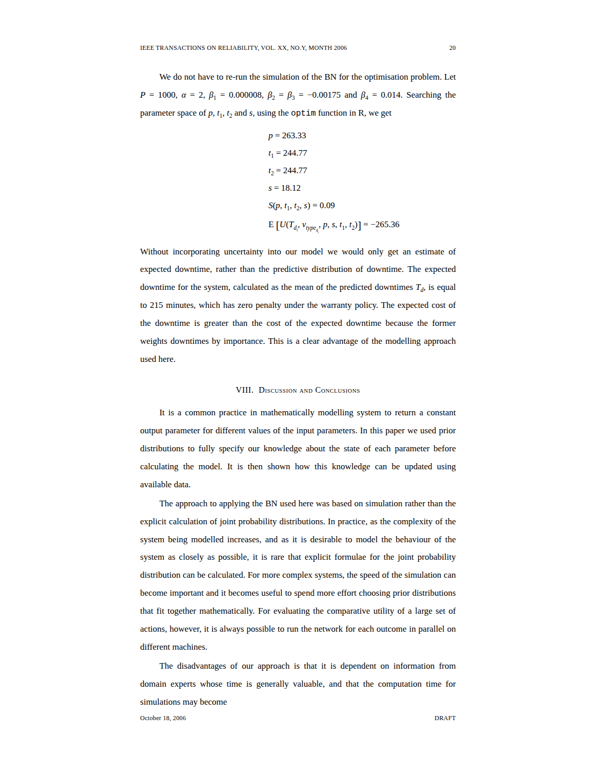IEEE Transactions on Reliability, Vol. XX, No.Y, Month 2006 20
We do not have to re-run the simulation of the BN for the optimisation problem. Let P = 1000, α = 2, β1 = 0.000008, β2 = β3 = −0.00175 and β4 = 0.014. Searching the parameter space of p, t1, t2 and s, using the optim function in R, we get
p = 263.33
t1 = 244.77
t2 = 244.77
s = 18.12
S(p, t1, t2, s) = 0.09
E [U(Tdi, vtype4i, p, s, t1, t2)] = −265.36
Without incorporating uncertainty into our model we would only get an estimate of expected downtime, rather than the predictive distribution of downtime. The expected downtime for the system, calculated as the mean of the predicted downtimes Td, is equal to 215 minutes, which has zero penalty under the warranty policy. The expected cost of the downtime is greater than the cost of the expected downtime because the former weights downtimes by importance. This is a clear advantage of the modelling approach used here.
VIII. Discussion and Conclusions
It is a common practice in mathematically modelling system to return a constant output parameter for different values of the input parameters. In this paper we used prior distributions to fully specify our knowledge about the state of each parameter before calculating the model. It is then shown how this knowledge can be updated using available data.
The approach to applying the BN used here was based on simulation rather than the explicit calculation of joint probability distributions. In practice, as the complexity of the system being modelled increases, and as it is desirable to model the behaviour of the system as closely as possible, it is rare that explicit formulae for the joint probability distribution can be calculated. For more complex systems, the speed of the simulation can become important and it becomes useful to spend more effort choosing prior distributions that fit together mathematically. For evaluating the comparative utility of a large set of actions, however, it is always possible to run the network for each outcome in parallel on different machines.
The disadvantages of our approach is that it is dependent on information from domain experts whose time is generally valuable, and that the computation time for simulations may become
October 18, 2006 DRAFT